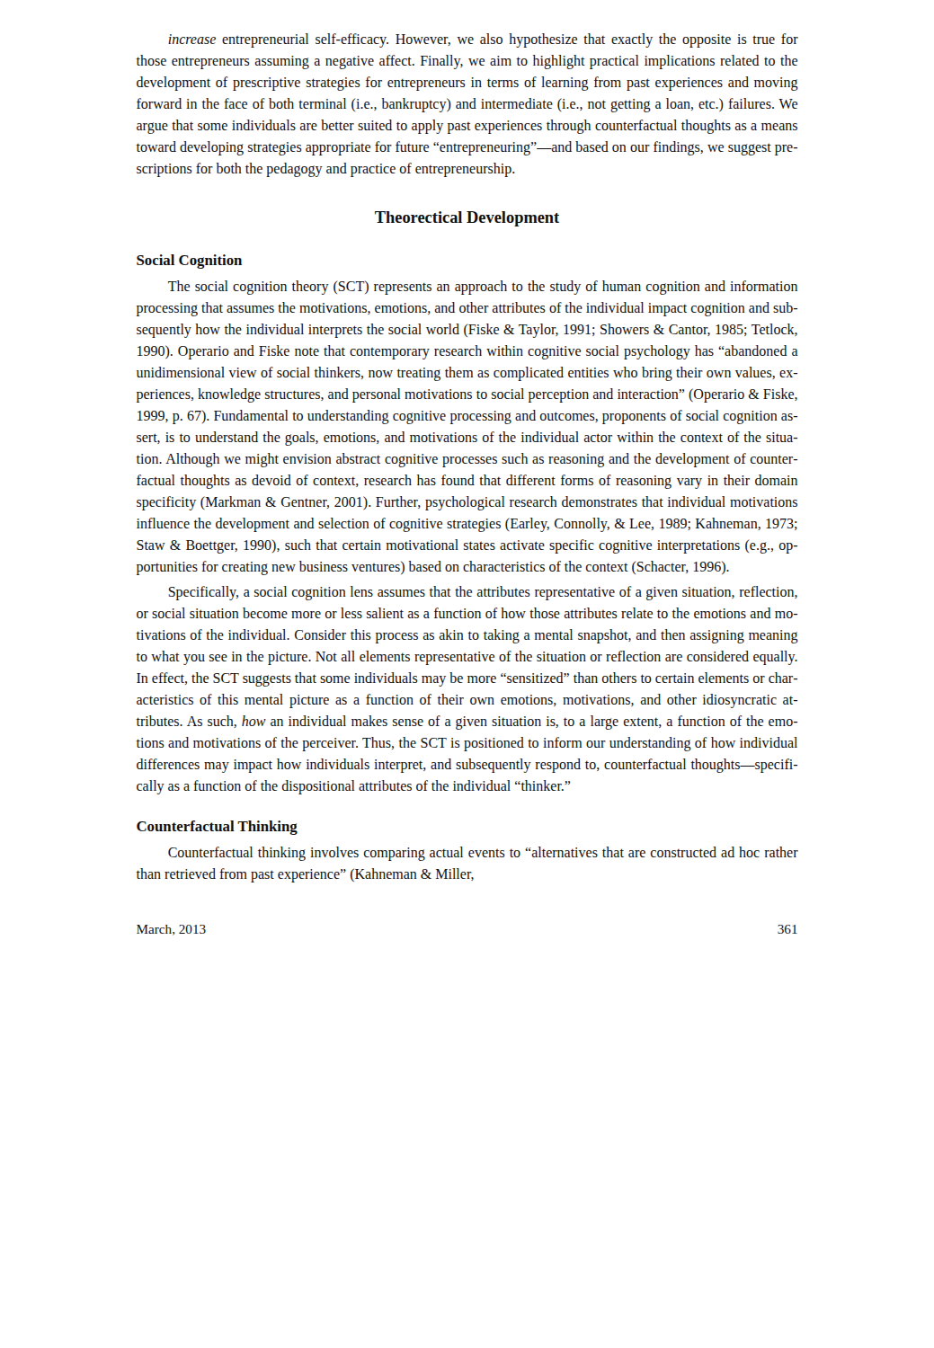increase entrepreneurial self-efficacy. However, we also hypothesize that exactly the opposite is true for those entrepreneurs assuming a negative affect. Finally, we aim to highlight practical implications related to the development of prescriptive strategies for entrepreneurs in terms of learning from past experiences and moving forward in the face of both terminal (i.e., bankruptcy) and intermediate (i.e., not getting a loan, etc.) failures. We argue that some individuals are better suited to apply past experiences through counterfactual thoughts as a means toward developing strategies appropriate for future “entrepreneuring”—and based on our findings, we suggest prescriptions for both the pedagogy and practice of entrepreneurship.
Theorectical Development
Social Cognition
The social cognition theory (SCT) represents an approach to the study of human cognition and information processing that assumes the motivations, emotions, and other attributes of the individual impact cognition and subsequently how the individual interprets the social world (Fiske & Taylor, 1991; Showers & Cantor, 1985; Tetlock, 1990). Operario and Fiske note that contemporary research within cognitive social psychology has “abandoned a unidimensional view of social thinkers, now treating them as complicated entities who bring their own values, experiences, knowledge structures, and personal motivations to social perception and interaction” (Operario & Fiske, 1999, p. 67). Fundamental to understanding cognitive processing and outcomes, proponents of social cognition assert, is to understand the goals, emotions, and motivations of the individual actor within the context of the situation. Although we might envision abstract cognitive processes such as reasoning and the development of counterfactual thoughts as devoid of context, research has found that different forms of reasoning vary in their domain specificity (Markman & Gentner, 2001). Further, psychological research demonstrates that individual motivations influence the development and selection of cognitive strategies (Earley, Connolly, & Lee, 1989; Kahneman, 1973; Staw & Boettger, 1990), such that certain motivational states activate specific cognitive interpretations (e.g., opportunities for creating new business ventures) based on characteristics of the context (Schacter, 1996).
Specifically, a social cognition lens assumes that the attributes representative of a given situation, reflection, or social situation become more or less salient as a function of how those attributes relate to the emotions and motivations of the individual. Consider this process as akin to taking a mental snapshot, and then assigning meaning to what you see in the picture. Not all elements representative of the situation or reflection are considered equally. In effect, the SCT suggests that some individuals may be more “sensitized” than others to certain elements or characteristics of this mental picture as a function of their own emotions, motivations, and other idiosyncratic attributes. As such, how an individual makes sense of a given situation is, to a large extent, a function of the emotions and motivations of the perceiver. Thus, the SCT is positioned to inform our understanding of how individual differences may impact how individuals interpret, and subsequently respond to, counterfactual thoughts—specifically as a function of the dispositional attributes of the individual “thinker.”
Counterfactual Thinking
Counterfactual thinking involves comparing actual events to “alternatives that are constructed ad hoc rather than retrieved from past experience” (Kahneman & Miller,
March, 2013 361